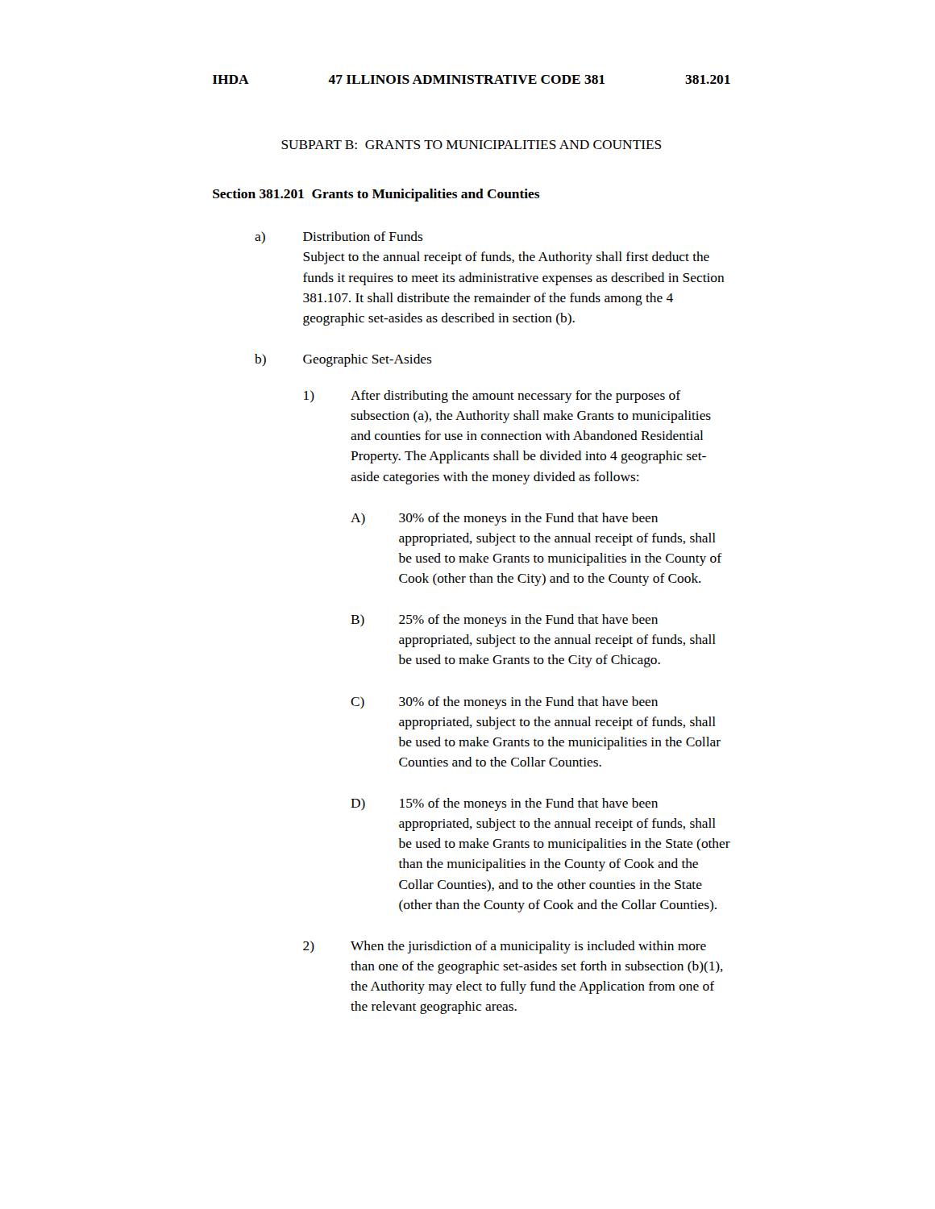IHDA 47 ILLINOIS ADMINISTRATIVE CODE 381 381.201
SUBPART B: GRANTS TO MUNICIPALITIES AND COUNTIES
Section 381.201 Grants to Municipalities and Counties
a)
Distribution of Funds
Subject to the annual receipt of funds, the Authority shall first deduct the funds it requires to meet its administrative expenses as described in Section 381.107. It shall distribute the remainder of the funds among the 4 geographic set-asides as described in section (b).
b)
Geographic Set-Asides
1)
After distributing the amount necessary for the purposes of subsection (a), the Authority shall make Grants to municipalities and counties for use in connection with Abandoned Residential Property. The Applicants shall be divided into 4 geographic set-aside categories with the money divided as follows:
A)
30% of the moneys in the Fund that have been appropriated, subject to the annual receipt of funds, shall be used to make Grants to municipalities in the County of Cook (other than the City) and to the County of Cook.
B)
25% of the moneys in the Fund that have been appropriated, subject to the annual receipt of funds, shall be used to make Grants to the City of Chicago.
C)
30% of the moneys in the Fund that have been appropriated, subject to the annual receipt of funds, shall be used to make Grants to the municipalities in the Collar Counties and to the Collar Counties.
D)
15% of the moneys in the Fund that have been appropriated, subject to the annual receipt of funds, shall be used to make Grants to municipalities in the State (other than the municipalities in the County of Cook and the Collar Counties), and to the other counties in the State (other than the County of Cook and the Collar Counties).
2)
When the jurisdiction of a municipality is included within more than one of the geographic set-asides set forth in subsection (b)(1), the Authority may elect to fully fund the Application from one of the relevant geographic areas.